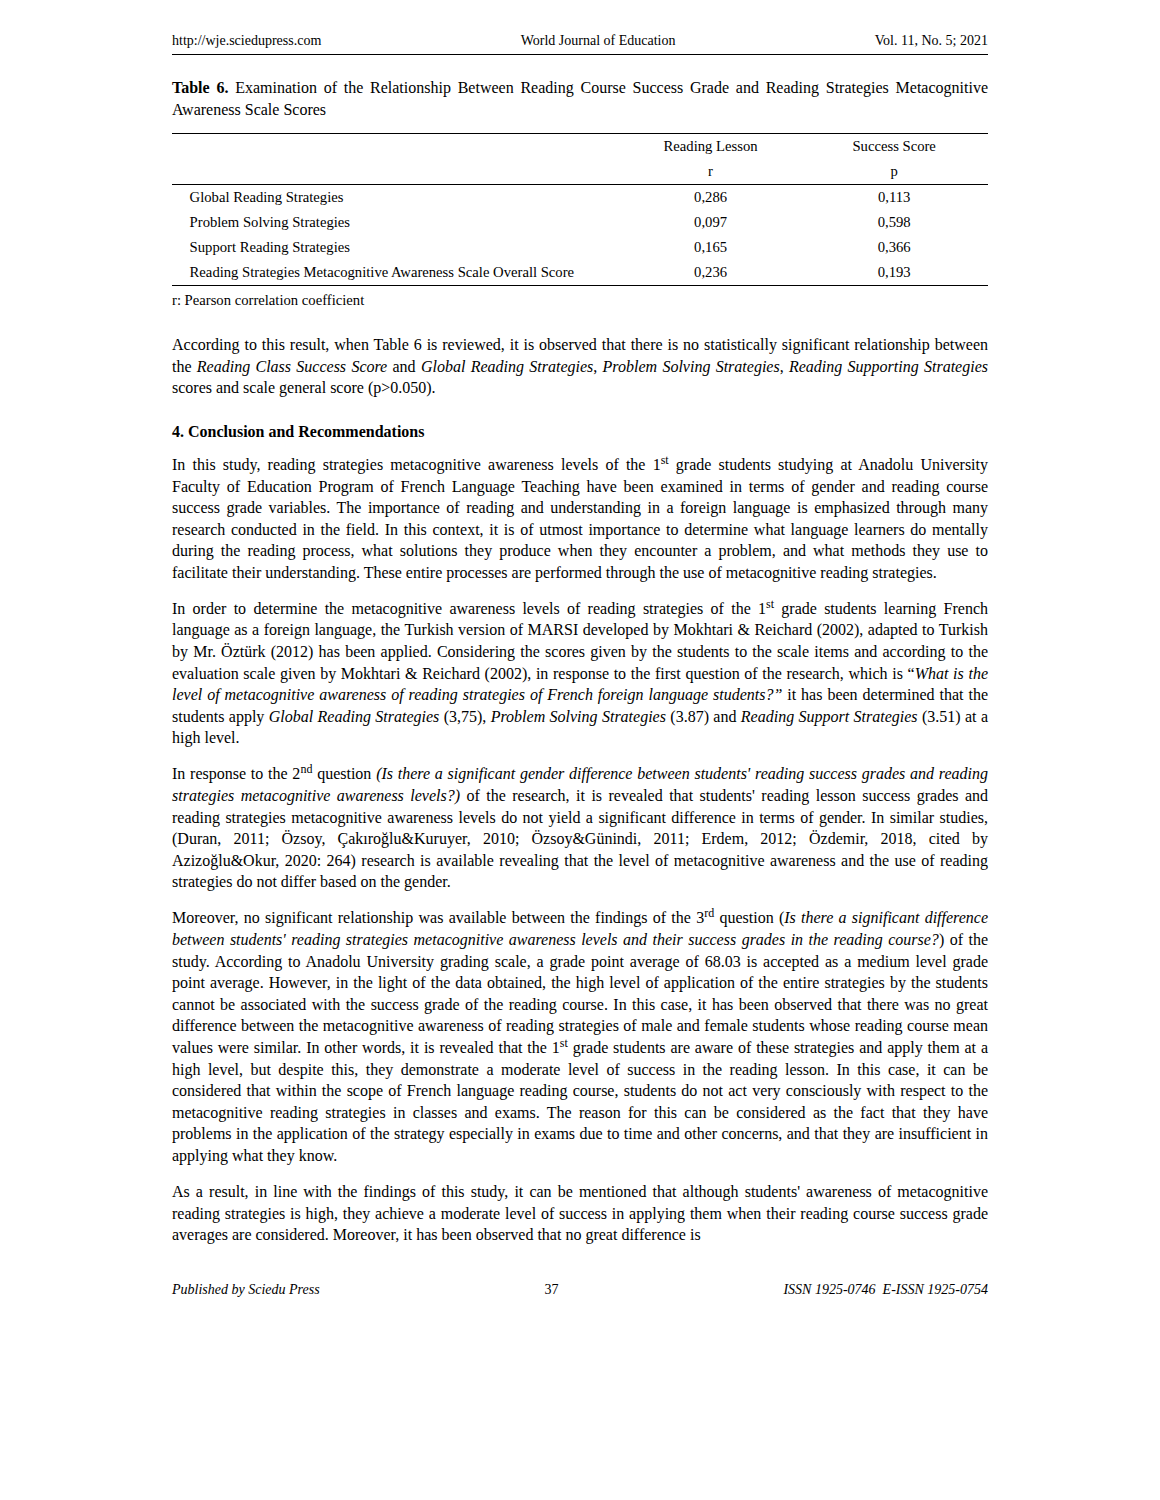http://wje.sciedupress.com World Journal of Education Vol. 11, No. 5; 2021
Table 6. Examination of the Relationship Between Reading Course Success Grade and Reading Strategies Metacognitive Awareness Scale Scores
| | Reading Lesson | Success Score |
| --- | --- | --- |
| | r | p |
| Global Reading Strategies | 0,286 | 0,113 |
| Problem Solving Strategies | 0,097 | 0,598 |
| Support Reading Strategies | 0,165 | 0,366 |
| Reading Strategies Metacognitive Awareness Scale Overall Score | 0,236 | 0,193 |
r: Pearson correlation coefficient
According to this result, when Table 6 is reviewed, it is observed that there is no statistically significant relationship between the Reading Class Success Score and Global Reading Strategies, Problem Solving Strategies, Reading Supporting Strategies scores and scale general score (p>0.050).
4. Conclusion and Recommendations
In this study, reading strategies metacognitive awareness levels of the 1st grade students studying at Anadolu University Faculty of Education Program of French Language Teaching have been examined in terms of gender and reading course success grade variables. The importance of reading and understanding in a foreign language is emphasized through many research conducted in the field. In this context, it is of utmost importance to determine what language learners do mentally during the reading process, what solutions they produce when they encounter a problem, and what methods they use to facilitate their understanding. These entire processes are performed through the use of metacognitive reading strategies.
In order to determine the metacognitive awareness levels of reading strategies of the 1st grade students learning French language as a foreign language, the Turkish version of MARSI developed by Mokhtari & Reichard (2002), adapted to Turkish by Mr. Öztürk (2012) has been applied. Considering the scores given by the students to the scale items and according to the evaluation scale given by Mokhtari & Reichard (2002), in response to the first question of the research, which is “What is the level of metacognitive awareness of reading strategies of French foreign language students?” it has been determined that the students apply Global Reading Strategies (3,75), Problem Solving Strategies (3.87) and Reading Support Strategies (3.51) at a high level.
In response to the 2nd question (Is there a significant gender difference between students' reading success grades and reading strategies metacognitive awareness levels?) of the research, it is revealed that students' reading lesson success grades and reading strategies metacognitive awareness levels do not yield a significant difference in terms of gender. In similar studies, (Duran, 2011; Özsoy, Çakıroğlu&Kuruyer, 2010; Özsoy&Günindi, 2011; Erdem, 2012; Özdemir, 2018, cited by Azizoğlu&Okur, 2020: 264) research is available revealing that the level of metacognitive awareness and the use of reading strategies do not differ based on the gender.
Moreover, no significant relationship was available between the findings of the 3rd question (Is there a significant difference between students' reading strategies metacognitive awareness levels and their success grades in the reading course?) of the study. According to Anadolu University grading scale, a grade point average of 68.03 is accepted as a medium level grade point average. However, in the light of the data obtained, the high level of application of the entire strategies by the students cannot be associated with the success grade of the reading course. In this case, it has been observed that there was no great difference between the metacognitive awareness of reading strategies of male and female students whose reading course mean values were similar. In other words, it is revealed that the 1st grade students are aware of these strategies and apply them at a high level, but despite this, they demonstrate a moderate level of success in the reading lesson. In this case, it can be considered that within the scope of French language reading course, students do not act very consciously with respect to the metacognitive reading strategies in classes and exams. The reason for this can be considered as the fact that they have problems in the application of the strategy especially in exams due to time and other concerns, and that they are insufficient in applying what they know.
As a result, in line with the findings of this study, it can be mentioned that although students' awareness of metacognitive reading strategies is high, they achieve a moderate level of success in applying them when their reading course success grade averages are considered. Moreover, it has been observed that no great difference is
Published by Sciedu Press 37 ISSN 1925-0746 E-ISSN 1925-0754